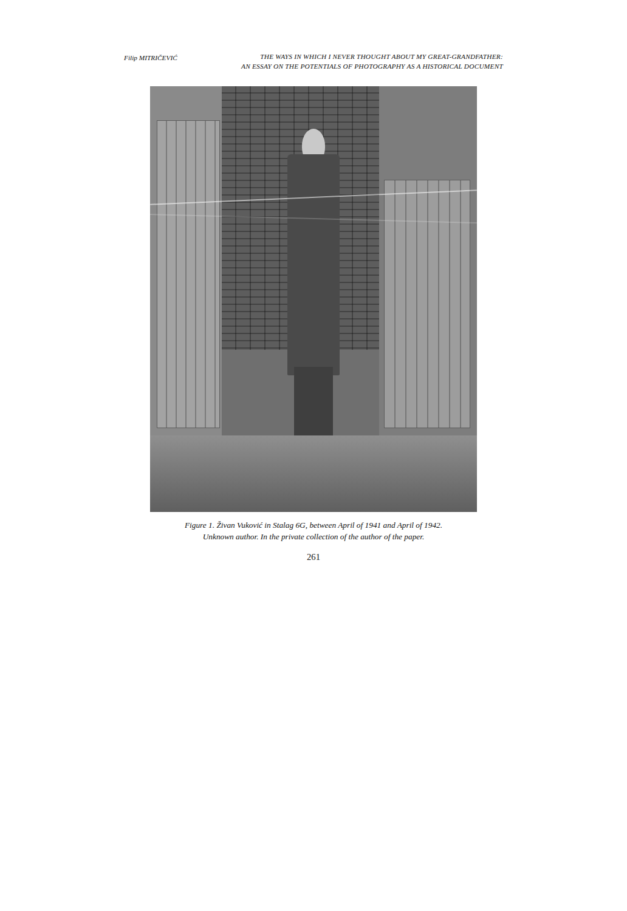Filip MITRIČEVIĆ
The ways in which I never thought about my great-grandfather:
An essay on the potentials of photography as a historical document
Figure 1. Živan Vuković in Stalag 6G, between April of 1941 and April of 1942.
Unknown author. In the private collection of the author of the paper.
261